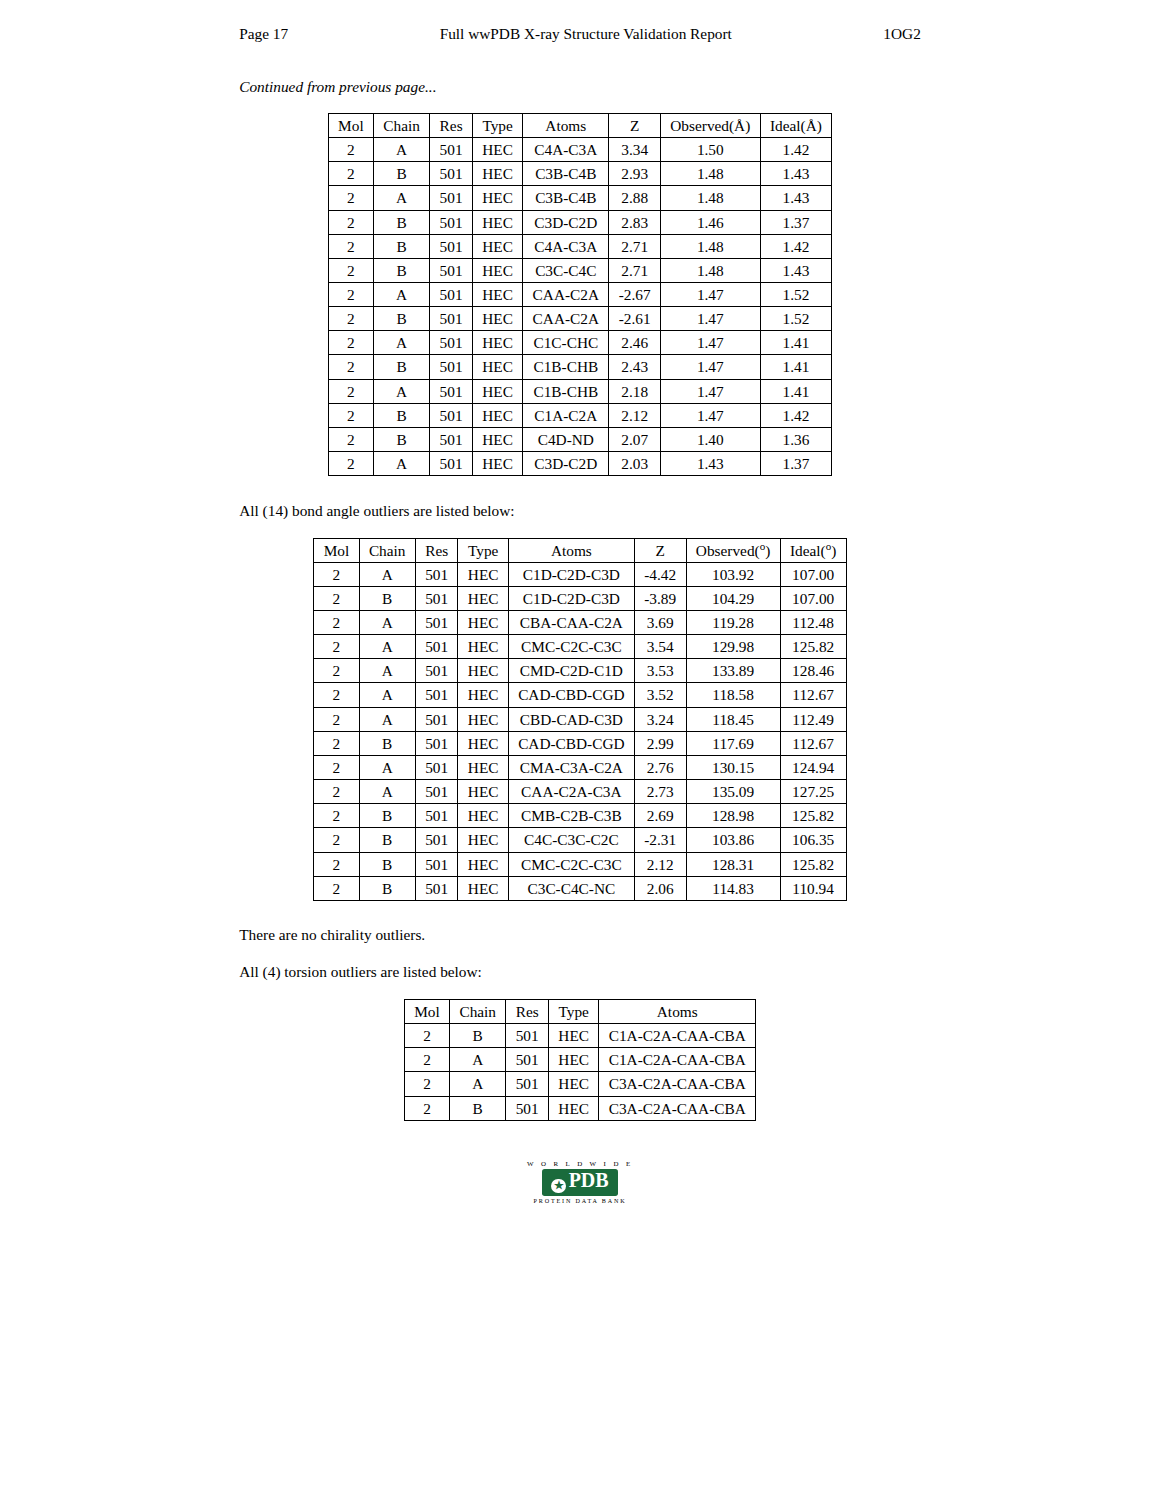Page 17
Full wwPDB X-ray Structure Validation Report
1OG2
Continued from previous page...
| Mol | Chain | Res | Type | Atoms | Z | Observed(Å) | Ideal(Å) |
| --- | --- | --- | --- | --- | --- | --- | --- |
| 2 | A | 501 | HEC | C4A-C3A | 3.34 | 1.50 | 1.42 |
| 2 | B | 501 | HEC | C3B-C4B | 2.93 | 1.48 | 1.43 |
| 2 | A | 501 | HEC | C3B-C4B | 2.88 | 1.48 | 1.43 |
| 2 | B | 501 | HEC | C3D-C2D | 2.83 | 1.46 | 1.37 |
| 2 | B | 501 | HEC | C4A-C3A | 2.71 | 1.48 | 1.42 |
| 2 | B | 501 | HEC | C3C-C4C | 2.71 | 1.48 | 1.43 |
| 2 | A | 501 | HEC | CAA-C2A | -2.67 | 1.47 | 1.52 |
| 2 | B | 501 | HEC | CAA-C2A | -2.61 | 1.47 | 1.52 |
| 2 | A | 501 | HEC | C1C-CHC | 2.46 | 1.47 | 1.41 |
| 2 | B | 501 | HEC | C1B-CHB | 2.43 | 1.47 | 1.41 |
| 2 | A | 501 | HEC | C1B-CHB | 2.18 | 1.47 | 1.41 |
| 2 | B | 501 | HEC | C1A-C2A | 2.12 | 1.47 | 1.42 |
| 2 | B | 501 | HEC | C4D-ND | 2.07 | 1.40 | 1.36 |
| 2 | A | 501 | HEC | C3D-C2D | 2.03 | 1.43 | 1.37 |
All (14) bond angle outliers are listed below:
| Mol | Chain | Res | Type | Atoms | Z | Observed( o ) | Ideal( o ) |
| --- | --- | --- | --- | --- | --- | --- | --- |
| 2 | A | 501 | HEC | C1D-C2D-C3D | -4.42 | 103.92 | 107.00 |
| 2 | B | 501 | HEC | C1D-C2D-C3D | -3.89 | 104.29 | 107.00 |
| 2 | A | 501 | HEC | CBA-CAA-C2A | 3.69 | 119.28 | 112.48 |
| 2 | A | 501 | HEC | CMC-C2C-C3C | 3.54 | 129.98 | 125.82 |
| 2 | A | 501 | HEC | CMD-C2D-C1D | 3.53 | 133.89 | 128.46 |
| 2 | A | 501 | HEC | CAD-CBD-CGD | 3.52 | 118.58 | 112.67 |
| 2 | A | 501 | HEC | CBD-CAD-C3D | 3.24 | 118.45 | 112.49 |
| 2 | B | 501 | HEC | CAD-CBD-CGD | 2.99 | 117.69 | 112.67 |
| 2 | A | 501 | HEC | CMA-C3A-C2A | 2.76 | 130.15 | 124.94 |
| 2 | A | 501 | HEC | CAA-C2A-C3A | 2.73 | 135.09 | 127.25 |
| 2 | B | 501 | HEC | CMB-C2B-C3B | 2.69 | 128.98 | 125.82 |
| 2 | B | 501 | HEC | C4C-C3C-C2C | -2.31 | 103.86 | 106.35 |
| 2 | B | 501 | HEC | CMC-C2C-C3C | 2.12 | 128.31 | 125.82 |
| 2 | B | 501 | HEC | C3C-C4C-NC | 2.06 | 114.83 | 110.94 |
There are no chirality outliers.
All (4) torsion outliers are listed below:
| Mol | Chain | Res | Type | Atoms |
| --- | --- | --- | --- | --- |
| 2 | B | 501 | HEC | C1A-C2A-CAA-CBA |
| 2 | A | 501 | HEC | C1A-C2A-CAA-CBA |
| 2 | A | 501 | HEC | C3A-C2A-CAA-CBA |
| 2 | B | 501 | HEC | C3A-C2A-CAA-CBA |
W O R L D W I D E
★PDB
PROTEIN DATA BANK